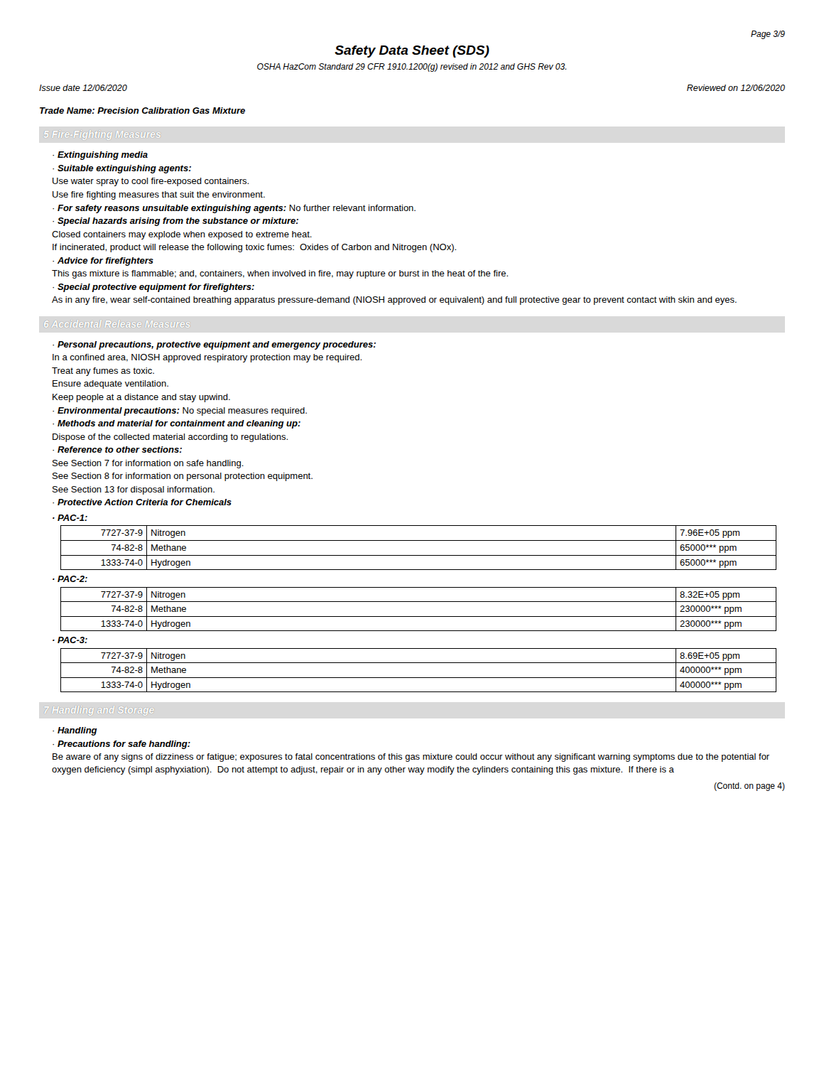Page 3/9
Safety Data Sheet (SDS)
OSHA HazCom Standard 29 CFR 1910.1200(g) revised in 2012 and GHS Rev 03.
Issue date 12/06/2020 Reviewed on 12/06/2020
Trade Name: Precision Calibration Gas Mixture
5 Fire-Fighting Measures
· Extinguishing media
· Suitable extinguishing agents:
Use water spray to cool fire-exposed containers.
Use fire fighting measures that suit the environment.
· For safety reasons unsuitable extinguishing agents: No further relevant information.
· Special hazards arising from the substance or mixture:
Closed containers may explode when exposed to extreme heat.
If incinerated, product will release the following toxic fumes: Oxides of Carbon and Nitrogen (NOx).
· Advice for firefighters
This gas mixture is flammable; and, containers, when involved in fire, may rupture or burst in the heat of the fire.
· Special protective equipment for firefighters:
As in any fire, wear self-contained breathing apparatus pressure-demand (NIOSH approved or equivalent) and full protective gear to prevent contact with skin and eyes.
6 Accidental Release Measures
· Personal precautions, protective equipment and emergency procedures:
In a confined area, NIOSH approved respiratory protection may be required.
Treat any fumes as toxic.
Ensure adequate ventilation.
Keep people at a distance and stay upwind.
· Environmental precautions: No special measures required.
· Methods and material for containment and cleaning up:
Dispose of the collected material according to regulations.
· Reference to other sections:
See Section 7 for information on safe handling.
See Section 8 for information on personal protection equipment.
See Section 13 for disposal information.
· Protective Action Criteria for Chemicals
· PAC-1:
| 7727-37-9 | Nitrogen | 7.96E+05 ppm |
| 74-82-8 | Methane | 65000*** ppm |
| 1333-74-0 | Hydrogen | 65000*** ppm |
· PAC-2:
| 7727-37-9 | Nitrogen | 8.32E+05 ppm |
| 74-82-8 | Methane | 230000*** ppm |
| 1333-74-0 | Hydrogen | 230000*** ppm |
· PAC-3:
| 7727-37-9 | Nitrogen | 8.69E+05 ppm |
| 74-82-8 | Methane | 400000*** ppm |
| 1333-74-0 | Hydrogen | 400000*** ppm |
7 Handling and Storage
· Handling
· Precautions for safe handling:
Be aware of any signs of dizziness or fatigue; exposures to fatal concentrations of this gas mixture could occur without any significant warning symptoms due to the potential for oxygen deficiency (simpl asphyxiation). Do not attempt to adjust, repair or in any other way modify the cylinders containing this gas mixture. If there is a
(Contd. on page 4)